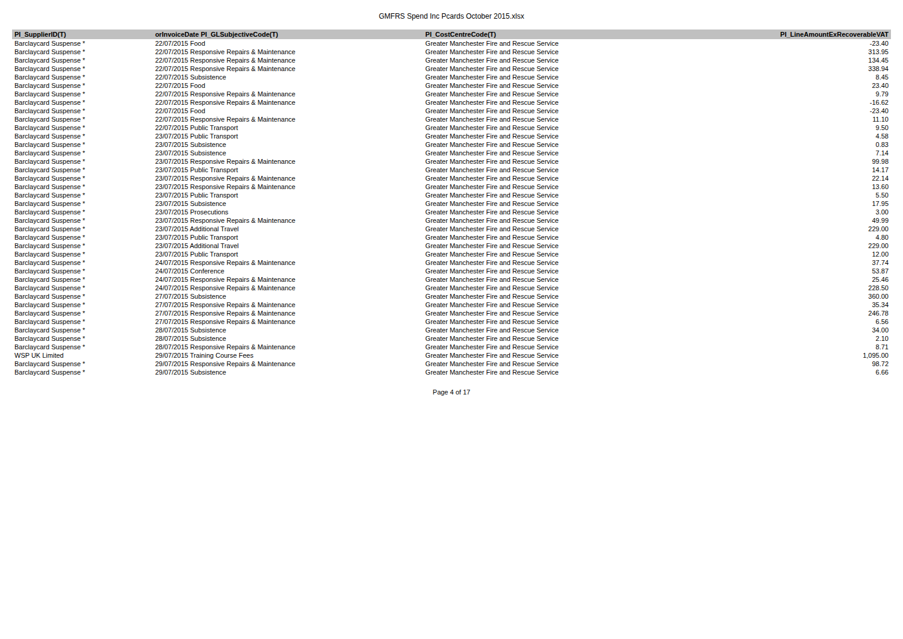GMFRS Spend Inc Pcards October 2015.xlsx
| PI_SupplierID(T) | orInvoiceDate PI_GLSubjectiveCode(T) | PI_CostCentreCode(T) | PI_LineAmountExRecoverableVAT |
| --- | --- | --- | --- |
| Barclaycard Suspense * | 22/07/2015 Food | Greater Manchester Fire and Rescue Service | -23.40 |
| Barclaycard Suspense * | 22/07/2015 Responsive Repairs & Maintenance | Greater Manchester Fire and Rescue Service | 313.95 |
| Barclaycard Suspense * | 22/07/2015 Responsive Repairs & Maintenance | Greater Manchester Fire and Rescue Service | 134.45 |
| Barclaycard Suspense * | 22/07/2015 Responsive Repairs & Maintenance | Greater Manchester Fire and Rescue Service | 338.94 |
| Barclaycard Suspense * | 22/07/2015 Subsistence | Greater Manchester Fire and Rescue Service | 8.45 |
| Barclaycard Suspense * | 22/07/2015 Food | Greater Manchester Fire and Rescue Service | 23.40 |
| Barclaycard Suspense * | 22/07/2015 Responsive Repairs & Maintenance | Greater Manchester Fire and Rescue Service | 9.79 |
| Barclaycard Suspense * | 22/07/2015 Responsive Repairs & Maintenance | Greater Manchester Fire and Rescue Service | -16.62 |
| Barclaycard Suspense * | 22/07/2015 Food | Greater Manchester Fire and Rescue Service | -23.40 |
| Barclaycard Suspense * | 22/07/2015 Responsive Repairs & Maintenance | Greater Manchester Fire and Rescue Service | 11.10 |
| Barclaycard Suspense * | 22/07/2015 Public Transport | Greater Manchester Fire and Rescue Service | 9.50 |
| Barclaycard Suspense * | 23/07/2015 Public Transport | Greater Manchester Fire and Rescue Service | 4.58 |
| Barclaycard Suspense * | 23/07/2015 Subsistence | Greater Manchester Fire and Rescue Service | 0.83 |
| Barclaycard Suspense * | 23/07/2015 Subsistence | Greater Manchester Fire and Rescue Service | 7.14 |
| Barclaycard Suspense * | 23/07/2015 Responsive Repairs & Maintenance | Greater Manchester Fire and Rescue Service | 99.98 |
| Barclaycard Suspense * | 23/07/2015 Public Transport | Greater Manchester Fire and Rescue Service | 14.17 |
| Barclaycard Suspense * | 23/07/2015 Responsive Repairs & Maintenance | Greater Manchester Fire and Rescue Service | 22.14 |
| Barclaycard Suspense * | 23/07/2015 Responsive Repairs & Maintenance | Greater Manchester Fire and Rescue Service | 13.60 |
| Barclaycard Suspense * | 23/07/2015 Public Transport | Greater Manchester Fire and Rescue Service | 5.50 |
| Barclaycard Suspense * | 23/07/2015 Subsistence | Greater Manchester Fire and Rescue Service | 17.95 |
| Barclaycard Suspense * | 23/07/2015 Prosecutions | Greater Manchester Fire and Rescue Service | 3.00 |
| Barclaycard Suspense * | 23/07/2015 Responsive Repairs & Maintenance | Greater Manchester Fire and Rescue Service | 49.99 |
| Barclaycard Suspense * | 23/07/2015 Additional Travel | Greater Manchester Fire and Rescue Service | 229.00 |
| Barclaycard Suspense * | 23/07/2015 Public Transport | Greater Manchester Fire and Rescue Service | 4.80 |
| Barclaycard Suspense * | 23/07/2015 Additional Travel | Greater Manchester Fire and Rescue Service | 229.00 |
| Barclaycard Suspense * | 23/07/2015 Public Transport | Greater Manchester Fire and Rescue Service | 12.00 |
| Barclaycard Suspense * | 24/07/2015 Responsive Repairs & Maintenance | Greater Manchester Fire and Rescue Service | 37.74 |
| Barclaycard Suspense * | 24/07/2015 Conference | Greater Manchester Fire and Rescue Service | 53.87 |
| Barclaycard Suspense * | 24/07/2015 Responsive Repairs & Maintenance | Greater Manchester Fire and Rescue Service | 25.46 |
| Barclaycard Suspense * | 24/07/2015 Responsive Repairs & Maintenance | Greater Manchester Fire and Rescue Service | 228.50 |
| Barclaycard Suspense * | 27/07/2015 Subsistence | Greater Manchester Fire and Rescue Service | 360.00 |
| Barclaycard Suspense * | 27/07/2015 Responsive Repairs & Maintenance | Greater Manchester Fire and Rescue Service | 35.34 |
| Barclaycard Suspense * | 27/07/2015 Responsive Repairs & Maintenance | Greater Manchester Fire and Rescue Service | 246.78 |
| Barclaycard Suspense * | 27/07/2015 Responsive Repairs & Maintenance | Greater Manchester Fire and Rescue Service | 6.56 |
| Barclaycard Suspense * | 28/07/2015 Subsistence | Greater Manchester Fire and Rescue Service | 34.00 |
| Barclaycard Suspense * | 28/07/2015 Subsistence | Greater Manchester Fire and Rescue Service | 2.10 |
| Barclaycard Suspense * | 28/07/2015 Responsive Repairs & Maintenance | Greater Manchester Fire and Rescue Service | 8.71 |
| WSP UK Limited | 29/07/2015 Training Course Fees | Greater Manchester Fire and Rescue Service | 1,095.00 |
| Barclaycard Suspense * | 29/07/2015 Responsive Repairs & Maintenance | Greater Manchester Fire and Rescue Service | 98.72 |
| Barclaycard Suspense * | 29/07/2015 Subsistence | Greater Manchester Fire and Rescue Service | 6.66 |
Page 4 of 17